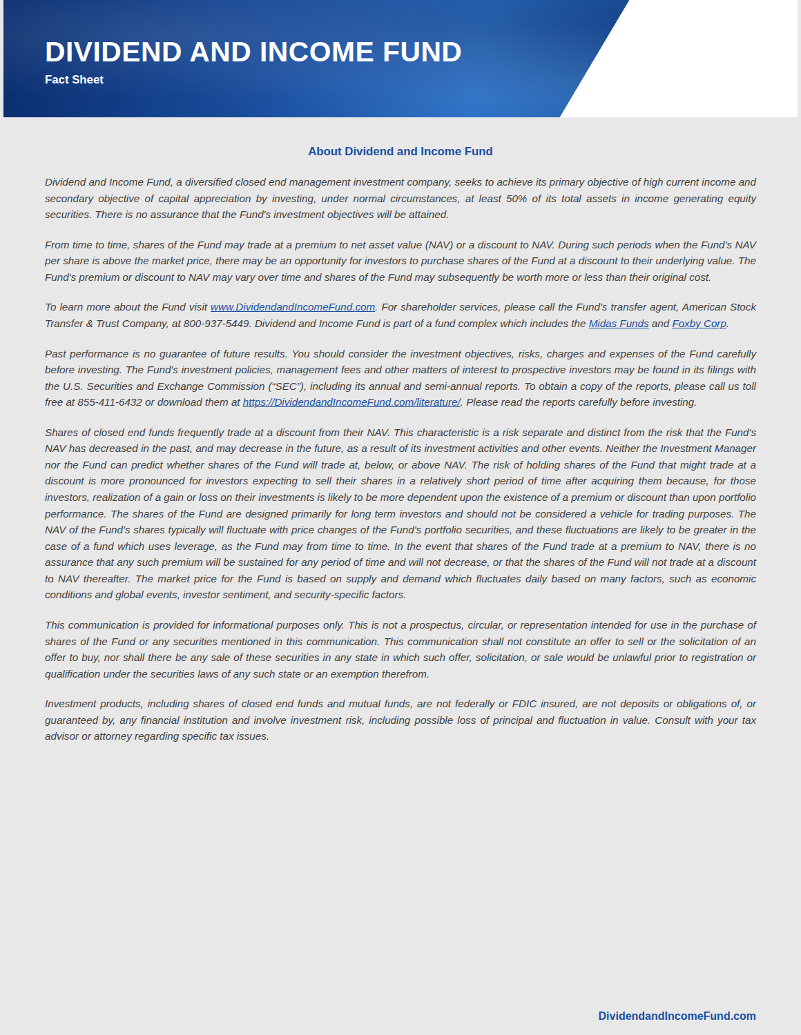Dividend and Income Fund
Fact Sheet
Stock Symbol
DNIF
About Dividend and Income Fund
Dividend and Income Fund, a diversified closed end management investment company, seeks to achieve its primary objective of high current income and secondary objective of capital appreciation by investing, under normal circumstances, at least 50% of its total assets in income generating equity securities. There is no assurance that the Fund's investment objectives will be attained.
From time to time, shares of the Fund may trade at a premium to net asset value (NAV) or a discount to NAV. During such periods when the Fund's NAV per share is above the market price, there may be an opportunity for investors to purchase shares of the Fund at a discount to their underlying value. The Fund's premium or discount to NAV may vary over time and shares of the Fund may subsequently be worth more or less than their original cost.
To learn more about the Fund visit www.DividendandIncomeFund.com. For shareholder services, please call the Fund's transfer agent, American Stock Transfer & Trust Company, at 800-937-5449. Dividend and Income Fund is part of a fund complex which includes the Midas Funds and Foxby Corp.
Past performance is no guarantee of future results. You should consider the investment objectives, risks, charges and expenses of the Fund carefully before investing. The Fund's investment policies, management fees and other matters of interest to prospective investors may be found in its filings with the U.S. Securities and Exchange Commission (“SEC”), including its annual and semi-annual reports. To obtain a copy of the reports, please call us toll free at 855-411-6432 or download them at https://DividendandIncomeFund.com/literature/. Please read the reports carefully before investing.
Shares of closed end funds frequently trade at a discount from their NAV. This characteristic is a risk separate and distinct from the risk that the Fund's NAV has decreased in the past, and may decrease in the future, as a result of its investment activities and other events. Neither the Investment Manager nor the Fund can predict whether shares of the Fund will trade at, below, or above NAV. The risk of holding shares of the Fund that might trade at a discount is more pronounced for investors expecting to sell their shares in a relatively short period of time after acquiring them because, for those investors, realization of a gain or loss on their investments is likely to be more dependent upon the existence of a premium or discount than upon portfolio performance. The shares of the Fund are designed primarily for long term investors and should not be considered a vehicle for trading purposes. The NAV of the Fund's shares typically will fluctuate with price changes of the Fund's portfolio securities, and these fluctuations are likely to be greater in the case of a fund which uses leverage, as the Fund may from time to time. In the event that shares of the Fund trade at a premium to NAV, there is no assurance that any such premium will be sustained for any period of time and will not decrease, or that the shares of the Fund will not trade at a discount to NAV thereafter. The market price for the Fund is based on supply and demand which fluctuates daily based on many factors, such as economic conditions and global events, investor sentiment, and security-specific factors.
This communication is provided for informational purposes only. This is not a prospectus, circular, or representation intended for use in the purchase of shares of the Fund or any securities mentioned in this communication. This communication shall not constitute an offer to sell or the solicitation of an offer to buy, nor shall there be any sale of these securities in any state in which such offer, solicitation, or sale would be unlawful prior to registration or qualification under the securities laws of any such state or an exemption therefrom.
Investment products, including shares of closed end funds and mutual funds, are not federally or FDIC insured, are not deposits or obligations of, or guaranteed by, any financial institution and involve investment risk, including possible loss of principal and fluctuation in value. Consult with your tax advisor or attorney regarding specific tax issues.
DividendandIncomeFund.com